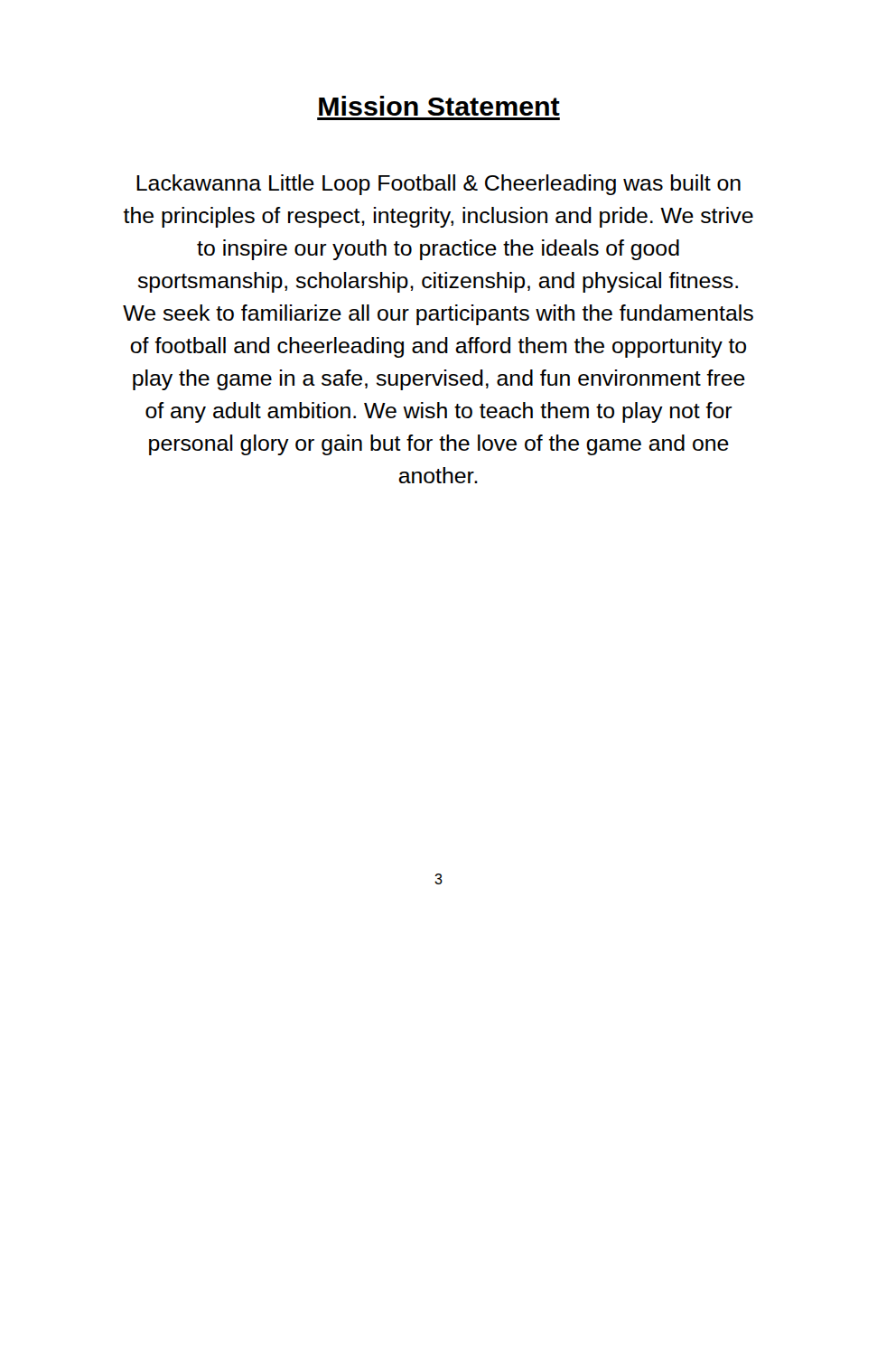Mission Statement
Lackawanna Little Loop Football & Cheerleading was built on the principles of respect, integrity, inclusion and pride. We strive to inspire our youth to practice the ideals of good sportsmanship, scholarship, citizenship, and physical fitness. We seek to familiarize all our participants with the fundamentals of football and cheerleading and afford them the opportunity to play the game in a safe, supervised, and fun environment free of any adult ambition. We wish to teach them to play not for personal glory or gain but for the love of the game and one another.
3